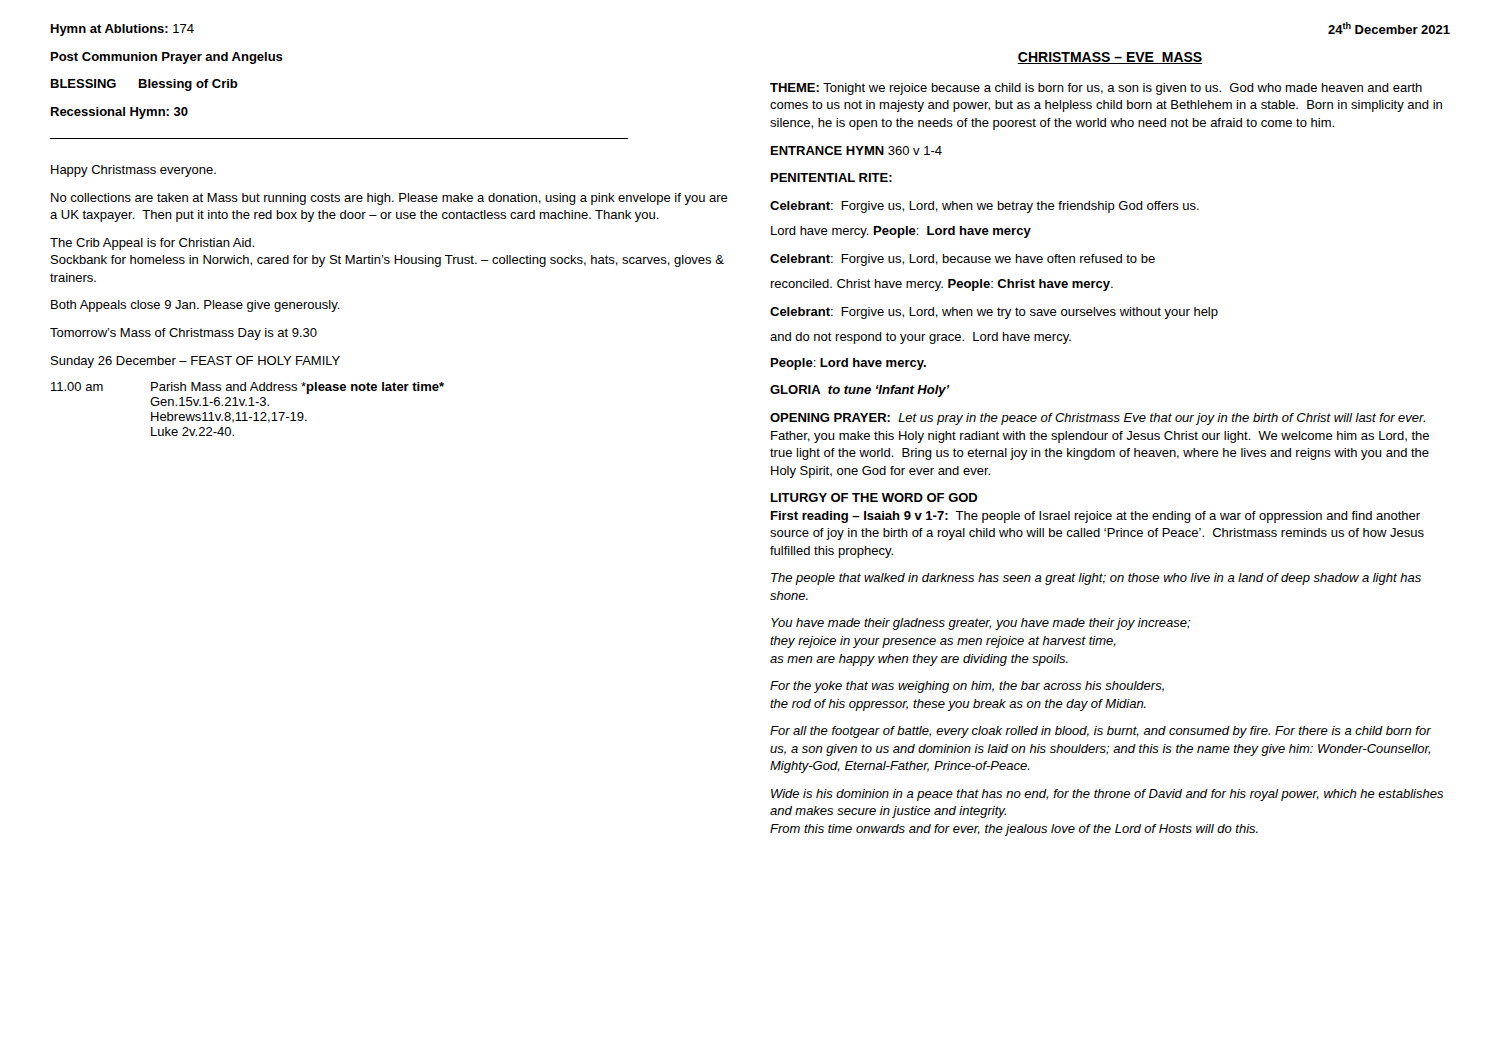Hymn at Ablutions: 174
Post Communion Prayer and Angelus
BLESSING Blessing of Crib
Recessional Hymn: 30
Happy Christmass everyone.
No collections are taken at Mass but running costs are high. Please make a donation, using a pink envelope if you are a UK taxpayer. Then put it into the red box by the door – or use the contactless card machine. Thank you.
The Crib Appeal is for Christian Aid.
Sockbank for homeless in Norwich, cared for by St Martin’s Housing Trust. – collecting socks, hats, scarves, gloves & trainers.
Both Appeals close 9 Jan. Please give generously.
Tomorrow’s Mass of Christmass Day is at 9.30
Sunday 26 December – FEAST OF HOLY FAMILY
11.00 am
Parish Mass and Address *please note later time*
Gen.15v.1-6.21v.1-3.
Hebrews11v.8,11-12,17-19.
Luke 2v.22-40.
24th December 2021
CHRISTMASS – EVE MASS
THEME: Tonight we rejoice because a child is born for us, a son is given to us. God who made heaven and earth comes to us not in majesty and power, but as a helpless child born at Bethlehem in a stable. Born in simplicity and in silence, he is open to the needs of the poorest of the world who need not be afraid to come to him.
ENTRANCE HYMN 360 v 1-4
PENITENTIAL RITE:
Celebrant: Forgive us, Lord, when we betray the friendship God offers us.
Lord have mercy. People: Lord have mercy
Celebrant: Forgive us, Lord, because we have often refused to be
reconciled. Christ have mercy. People: Christ have mercy.
Celebrant: Forgive us, Lord, when we try to save ourselves without your help
and do not respond to your grace. Lord have mercy.
People: Lord have mercy.
GLORIA to tune ‘Infant Holy’
OPENING PRAYER: Let us pray in the peace of Christmass Eve that our joy in the birth of Christ will last for ever. Father, you make this Holy night radiant with the splendour of Jesus Christ our light. We welcome him as Lord, the true light of the world. Bring us to eternal joy in the kingdom of heaven, where he lives and reigns with you and the Holy Spirit, one God for ever and ever.
LITURGY OF THE WORD OF GOD
First reading – Isaiah 9 v 1-7: The people of Israel rejoice at the ending of a war of oppression and find another source of joy in the birth of a royal child who will be called ‘Prince of Peace’. Christmass reminds us of how Jesus fulfilled this prophecy.
The people that walked in darkness has seen a great light; on those who live in a land of deep shadow a light has shone.
You have made their gladness greater, you have made their joy increase;
they rejoice in your presence as men rejoice at harvest time,
as men are happy when they are dividing the spoils.
For the yoke that was weighing on him, the bar across his shoulders,
the rod of his oppressor, these you break as on the day of Midian.
For all the footgear of battle, every cloak rolled in blood, is burnt, and consumed by fire. For there is a child born for us, a son given to us and dominion is laid on his shoulders; and this is the name they give him: Wonder-Counsellor, Mighty-God, Eternal-Father, Prince-of-Peace.
Wide is his dominion in a peace that has no end, for the throne of David and for his royal power, which he establishes and makes secure in justice and integrity.
From this time onwards and for ever, the jealous love of the Lord of Hosts will do this.